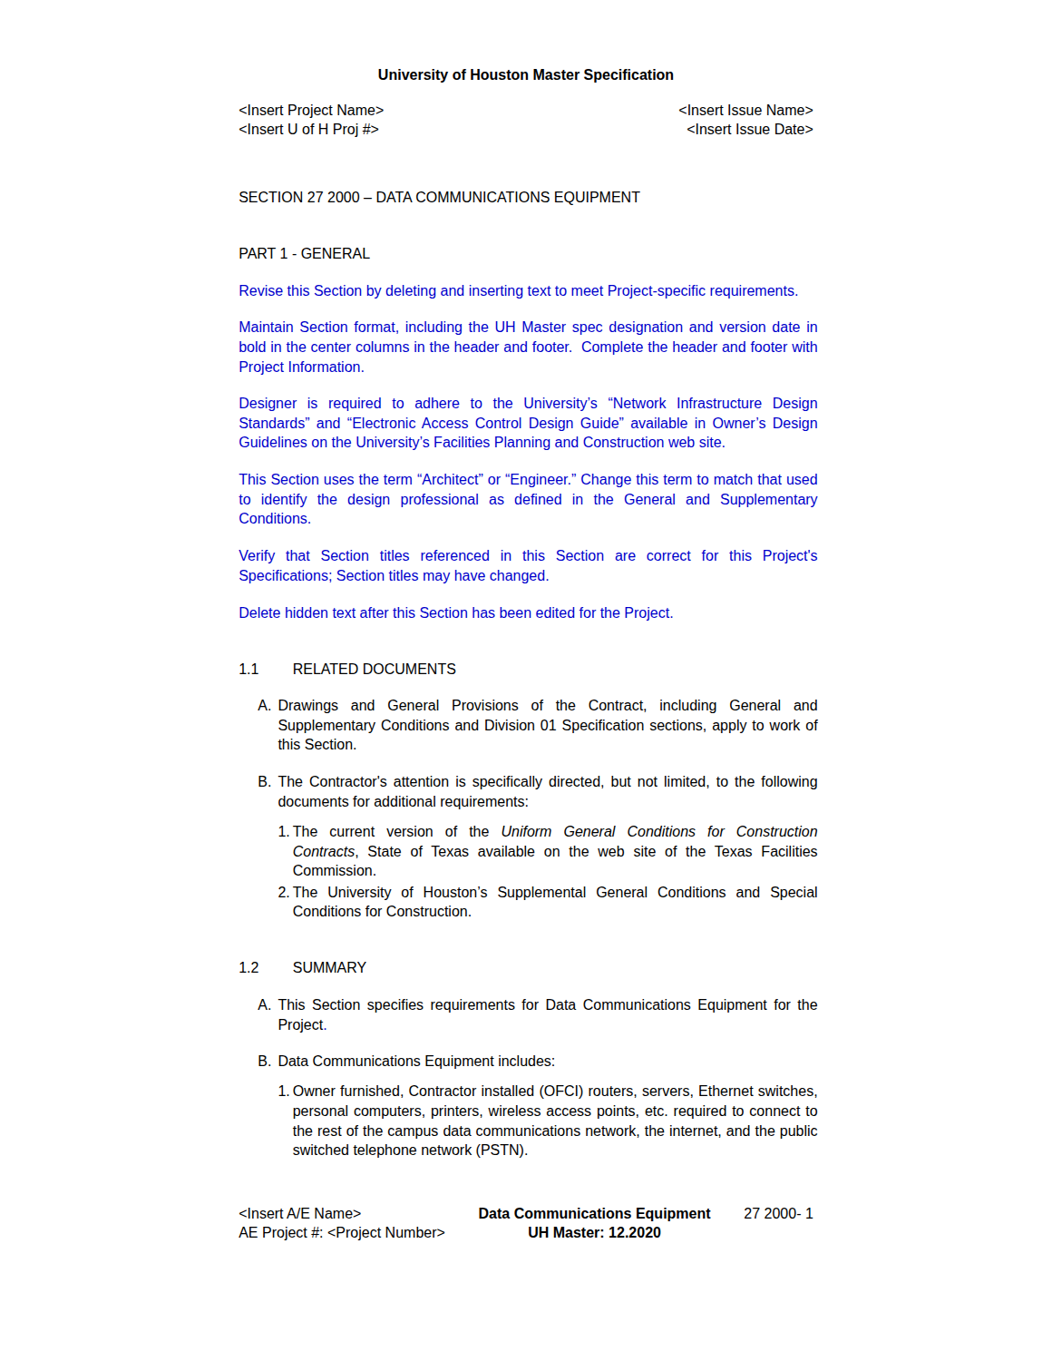University of Houston Master Specification
<Insert Project Name>
<Insert Issue Name>
<Insert U of H Proj #>
<Insert Issue Date>
SECTION 27 2000 – DATA COMMUNICATIONS EQUIPMENT
PART 1 - GENERAL
Revise this Section by deleting and inserting text to meet Project-specific requirements.
Maintain Section format, including the UH Master spec designation and version date in bold in the center columns in the header and footer. Complete the header and footer with Project Information.
Designer is required to adhere to the University’s “Network Infrastructure Design Standards” and “Electronic Access Control Design Guide” available in Owner’s Design Guidelines on the University’s Facilities Planning and Construction web site.
This Section uses the term “Architect” or “Engineer.” Change this term to match that used to identify the design professional as defined in the General and Supplementary Conditions.
Verify that Section titles referenced in this Section are correct for this Project's Specifications; Section titles may have changed.
Delete hidden text after this Section has been edited for the Project.
1.1
RELATED DOCUMENTS
A.
Drawings and General Provisions of the Contract, including General and Supplementary Conditions and Division 01 Specification sections, apply to work of this Section.
B.
The Contractor's attention is specifically directed, but not limited, to the following documents for additional requirements:
1.
The current version of the Uniform General Conditions for Construction Contracts, State of Texas available on the web site of the Texas Facilities Commission.
2.
The University of Houston’s Supplemental General Conditions and Special Conditions for Construction.
1.2
SUMMARY
A.
This Section specifies requirements for Data Communications Equipment for the Project.
B.
Data Communications Equipment includes:
1.
Owner furnished, Contractor installed (OFCI) routers, servers, Ethernet switches, personal computers, printers, wireless access points, etc. required to connect to the rest of the campus data communications network, the internet, and the public switched telephone network (PSTN).
<Insert A/E Name>
AE Project #: <Project Number>
Data Communications Equipment
UH Master: 12.2020
27 2000- 1